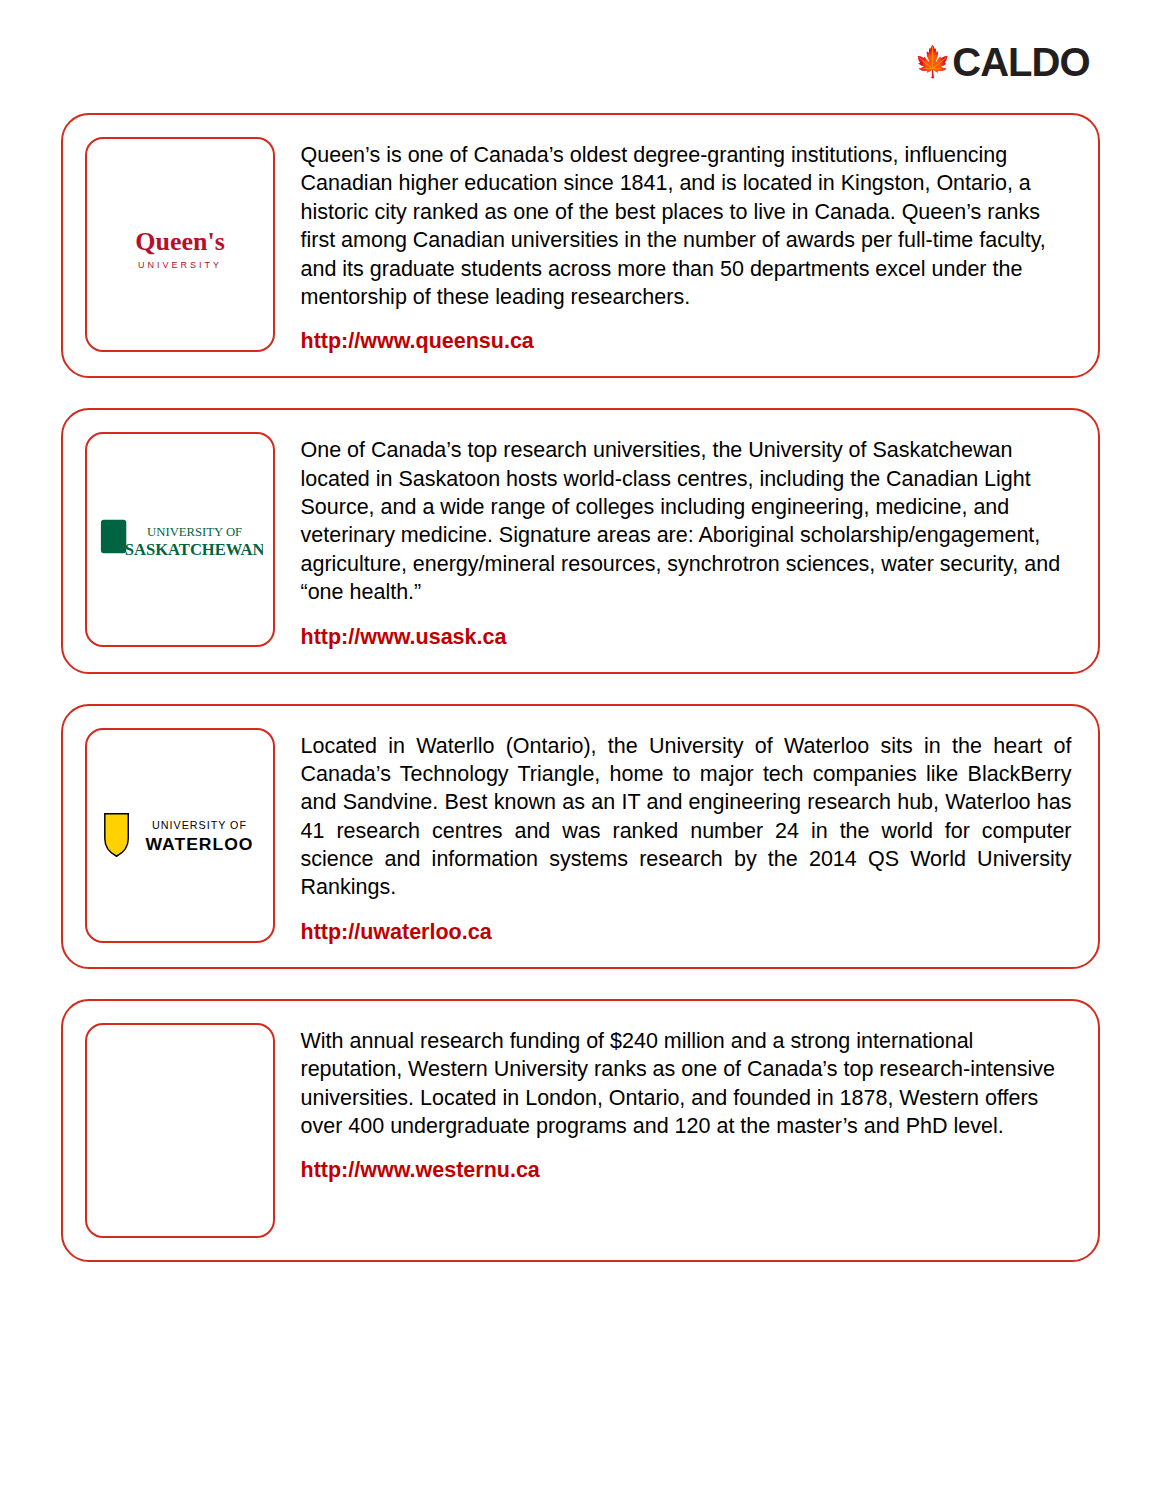🍁CALDO
Queen’s is one of Canada’s oldest degree-granting institutions, influencing Canadian higher education since 1841, and is located in Kingston, Ontario, a historic city ranked as one of the best places to live in Canada. Queen’s ranks first among Canadian universities in the number of awards per full-time faculty, and its graduate students across more than 50 departments excel under the mentorship of these leading researchers.
http://www.queensu.ca
One of Canada’s top research universities, the University of Saskatchewan located in Saskatoon hosts world-class centres, including the Canadian Light Source, and a wide range of colleges including engineering, medicine, and veterinary medicine. Signature areas are: Aboriginal scholarship/engagement, agriculture, energy/mineral resources, synchrotron sciences, water security, and “one health.”
http://www.usask.ca
Located in Waterllo (Ontario), the University of Waterloo sits in the heart of Canada’s Technology Triangle, home to major tech companies like BlackBerry and Sandvine. Best known as an IT and engineering research hub, Waterloo has 41 research centres and was ranked number 24 in the world for computer science and information systems research by the 2014 QS World University Rankings.
http://uwaterloo.ca
With annual research funding of $240 million and a strong international reputation, Western University ranks as one of Canada’s top research-intensive universities. Located in London, Ontario, and founded in 1878, Western offers over 400 undergraduate programs and 120 at the master’s and PhD level.
http://www.westernu.ca